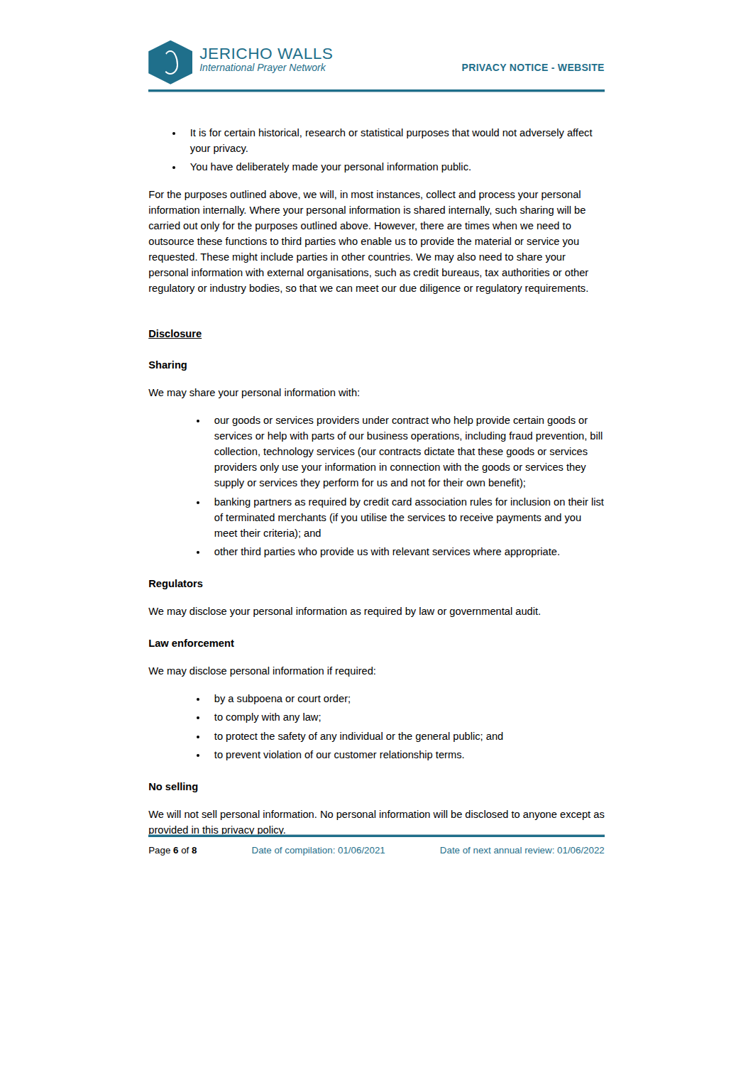JERICHO WALLS
International Prayer Network
PRIVACY NOTICE - WEBSITE
It is for certain historical, research or statistical purposes that would not adversely affect your privacy.
You have deliberately made your personal information public.
For the purposes outlined above, we will, in most instances, collect and process your personal information internally. Where your personal information is shared internally, such sharing will be carried out only for the purposes outlined above. However, there are times when we need to outsource these functions to third parties who enable us to provide the material or service you requested. These might include parties in other countries. We may also need to share your personal information with external organisations, such as credit bureaus, tax authorities or other regulatory or industry bodies, so that we can meet our due diligence or regulatory requirements.
Disclosure
Sharing
We may share your personal information with:
our goods or services providers under contract who help provide certain goods or services or help with parts of our business operations, including fraud prevention, bill collection, technology services (our contracts dictate that these goods or services providers only use your information in connection with the goods or services they supply or services they perform for us and not for their own benefit);
banking partners as required by credit card association rules for inclusion on their list of terminated merchants (if you utilise the services to receive payments and you meet their criteria); and
other third parties who provide us with relevant services where appropriate.
Regulators
We may disclose your personal information as required by law or governmental audit.
Law enforcement
We may disclose personal information if required:
by a subpoena or court order;
to comply with any law;
to protect the safety of any individual or the general public; and
to prevent violation of our customer relationship terms.
No selling
We will not sell personal information. No personal information will be disclosed to anyone except as provided in this privacy policy.
Page 6 of 8
Date of compilation: 01/06/2021
Date of next annual review: 01/06/2022